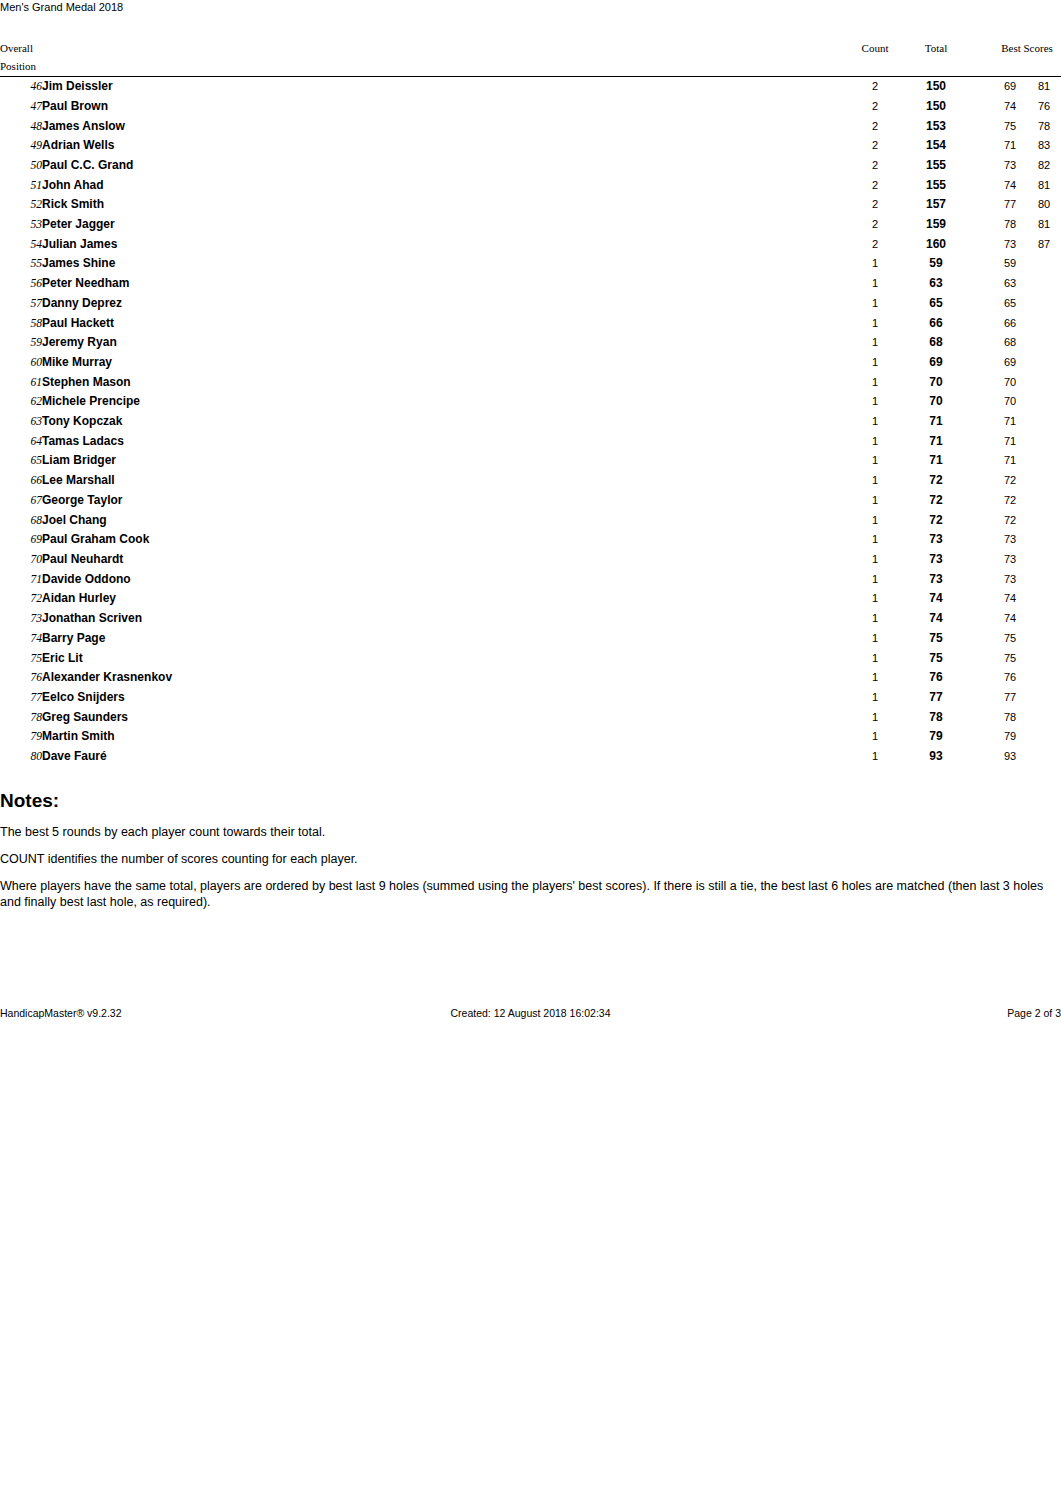Men's Grand Medal 2018
| Overall | | Count | Total | | Best Scores | |
| --- | --- | --- | --- | --- | --- | --- |
| Position | | | | | | | |
| 46 | Jim Deissler | 2 | 150 | | 69 | 81 | |
| 47 | Paul Brown | 2 | 150 | | 74 | 76 | |
| 48 | James Anslow | 2 | 153 | | 75 | 78 | |
| 49 | Adrian Wells | 2 | 154 | | 71 | 83 | |
| 50 | Paul C.C. Grand | 2 | 155 | | 73 | 82 | |
| 51 | John Ahad | 2 | 155 | | 74 | 81 | |
| 52 | Rick Smith | 2 | 157 | | 77 | 80 | |
| 53 | Peter Jagger | 2 | 159 | | 78 | 81 | |
| 54 | Julian James | 2 | 160 | | 73 | 87 | |
| 55 | James Shine | 1 | 59 | | 59 | | |
| 56 | Peter Needham | 1 | 63 | | 63 | | |
| 57 | Danny Deprez | 1 | 65 | | 65 | | |
| 58 | Paul Hackett | 1 | 66 | | 66 | | |
| 59 | Jeremy Ryan | 1 | 68 | | 68 | | |
| 60 | Mike Murray | 1 | 69 | | 69 | | |
| 61 | Stephen Mason | 1 | 70 | | 70 | | |
| 62 | Michele Prencipe | 1 | 70 | | 70 | | |
| 63 | Tony Kopczak | 1 | 71 | | 71 | | |
| 64 | Tamas Ladacs | 1 | 71 | | 71 | | |
| 65 | Liam Bridger | 1 | 71 | | 71 | | |
| 66 | Lee Marshall | 1 | 72 | | 72 | | |
| 67 | George Taylor | 1 | 72 | | 72 | | |
| 68 | Joel Chang | 1 | 72 | | 72 | | |
| 69 | Paul Graham Cook | 1 | 73 | | 73 | | |
| 70 | Paul Neuhardt | 1 | 73 | | 73 | | |
| 71 | Davide Oddono | 1 | 73 | | 73 | | |
| 72 | Aidan Hurley | 1 | 74 | | 74 | | |
| 73 | Jonathan Scriven | 1 | 74 | | 74 | | |
| 74 | Barry Page | 1 | 75 | | 75 | | |
| 75 | Eric Lit | 1 | 75 | | 75 | | |
| 76 | Alexander Krasnenkov | 1 | 76 | | 76 | | |
| 77 | Eelco Snijders | 1 | 77 | | 77 | | |
| 78 | Greg Saunders | 1 | 78 | | 78 | | |
| 79 | Martin Smith | 1 | 79 | | 79 | | |
| 80 | Dave Fauré | 1 | 93 | | 93 | | |
Notes:
The best 5 rounds by each player count towards their total.
COUNT identifies the number of scores counting for each player.
Where players have the same total, players are ordered by best last 9 holes (summed using the players' best scores). If there is still a tie, the best last 6 holes are matched (then last 3 holes and finally best last hole, as required).
HandicapMaster® v9.2.32
Created: 12 August 2018 16:02:34
Page 2 of 3